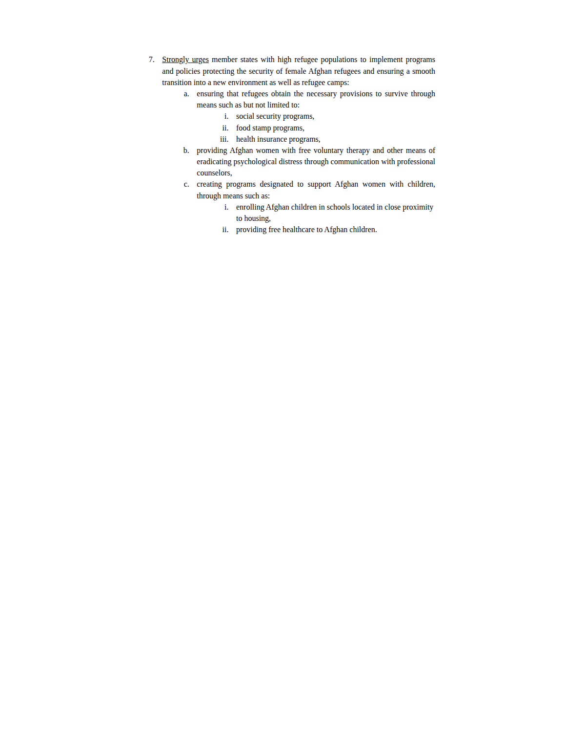Strongly urges member states with high refugee populations to implement programs and policies protecting the security of female Afghan refugees and ensuring a smooth transition into a new environment as well as refugee camps:
ensuring that refugees obtain the necessary provisions to survive through means such as but not limited to:
social security programs,
food stamp programs,
health insurance programs,
providing Afghan women with free voluntary therapy and other means of eradicating psychological distress through communication with professional counselors,
creating programs designated to support Afghan women with children, through means such as:
enrolling Afghan children in schools located in close proximity to housing,
providing free healthcare to Afghan children.